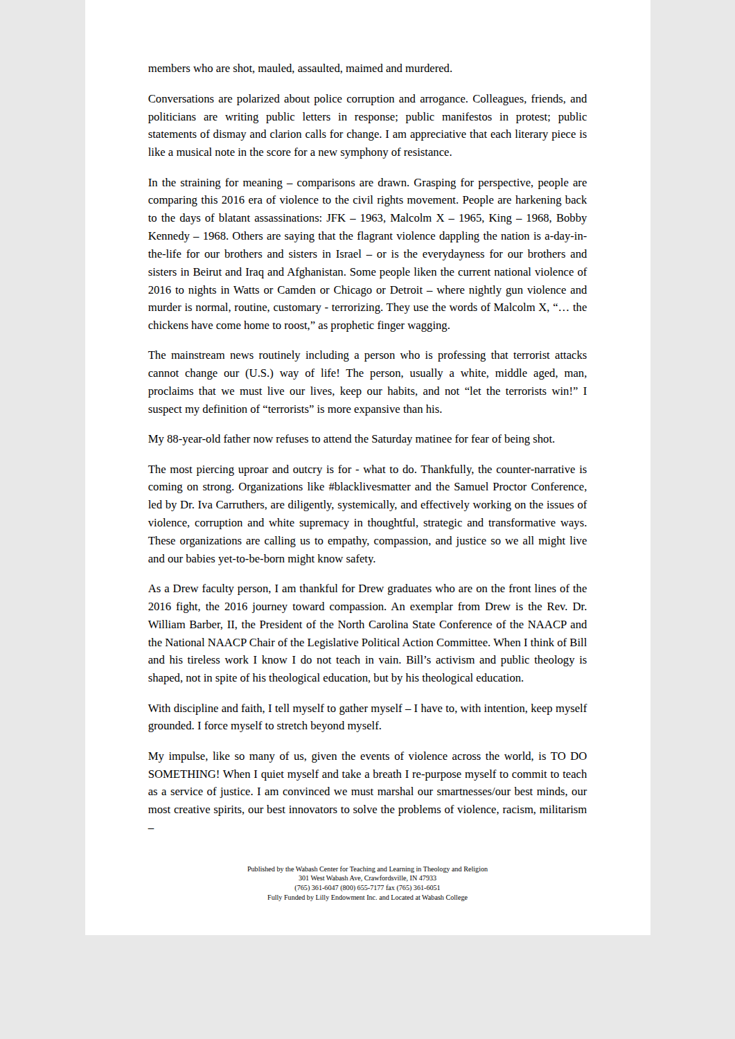members who are shot, mauled, assaulted, maimed and murdered.
Conversations are polarized about police corruption and arrogance. Colleagues, friends, and politicians are writing public letters in response; public manifestos in protest; public statements of dismay and clarion calls for change. I am appreciative that each literary piece is like a musical note in the score for a new symphony of resistance.
In the straining for meaning – comparisons are drawn. Grasping for perspective, people are comparing this 2016 era of violence to the civil rights movement. People are harkening back to the days of blatant assassinations: JFK – 1963, Malcolm X – 1965, King – 1968, Bobby Kennedy – 1968. Others are saying that the flagrant violence dappling the nation is a-day-in-the-life for our brothers and sisters in Israel – or is the everydayness for our brothers and sisters in Beirut and Iraq and Afghanistan. Some people liken the current national violence of 2016 to nights in Watts or Camden or Chicago or Detroit – where nightly gun violence and murder is normal, routine, customary - terrorizing. They use the words of Malcolm X, “… the chickens have come home to roost,” as prophetic finger wagging.
The mainstream news routinely including a person who is professing that terrorist attacks cannot change our (U.S.) way of life! The person, usually a white, middle aged, man, proclaims that we must live our lives, keep our habits, and not “let the terrorists win!” I suspect my definition of “terrorists” is more expansive than his.
My 88-year-old father now refuses to attend the Saturday matinee for fear of being shot.
The most piercing uproar and outcry is for - what to do. Thankfully, the counter-narrative is coming on strong. Organizations like #blacklivesmatter and the Samuel Proctor Conference, led by Dr. Iva Carruthers, are diligently, systemically, and effectively working on the issues of violence, corruption and white supremacy in thoughtful, strategic and transformative ways. These organizations are calling us to empathy, compassion, and justice so we all might live and our babies yet-to-be-born might know safety.
As a Drew faculty person, I am thankful for Drew graduates who are on the front lines of the 2016 fight, the 2016 journey toward compassion. An exemplar from Drew is the Rev. Dr. William Barber, II, the President of the North Carolina State Conference of the NAACP and the National NAACP Chair of the Legislative Political Action Committee. When I think of Bill and his tireless work I know I do not teach in vain. Bill’s activism and public theology is shaped, not in spite of his theological education, but by his theological education.
With discipline and faith, I tell myself to gather myself – I have to, with intention, keep myself grounded. I force myself to stretch beyond myself.
My impulse, like so many of us, given the events of violence across the world, is TO DO SOMETHING! When I quiet myself and take a breath I re-purpose myself to commit to teach as a service of justice. I am convinced we must marshal our smartnesses/our best minds, our most creative spirits, our best innovators to solve the problems of violence, racism, militarism –
Published by the Wabash Center for Teaching and Learning in Theology and Religion
301 West Wabash Ave, Crawfordsville, IN 47933
(765) 361-6047 (800) 655-7177 fax (765) 361-6051
Fully Funded by Lilly Endowment Inc. and Located at Wabash College